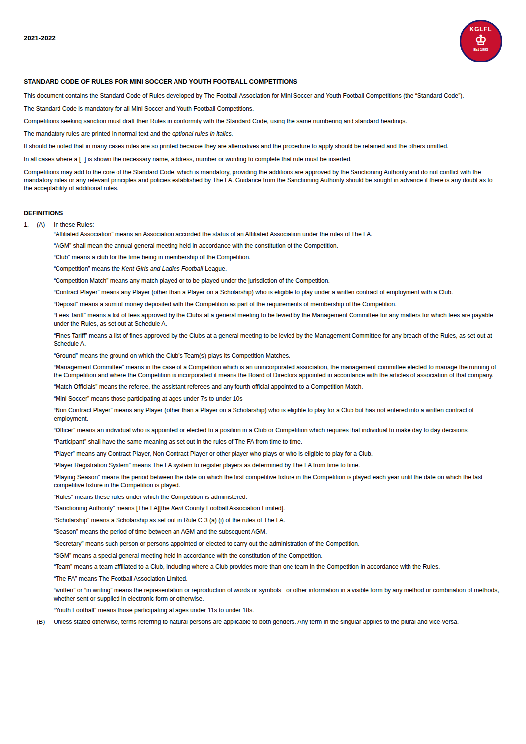2021-2022
KGLFL ♔ Est 1995
STANDARD CODE OF RULES FOR MINI SOCCER AND YOUTH FOOTBALL COMPETITIONS
This document contains the Standard Code of Rules developed by The Football Association for Mini Soccer and Youth Football Competitions (the “Standard Code”).
The Standard Code is mandatory for all Mini Soccer and Youth Football Competitions.
Competitions seeking sanction must draft their Rules in conformity with the Standard Code, using the same numbering and standard headings.
The mandatory rules are printed in normal text and the optional rules in italics.
It should be noted that in many cases rules are so printed because they are alternatives and the procedure to apply should be retained and the others omitted.
In all cases where a [ ] is shown the necessary name, address, number or wording to complete that rule must be inserted.
Competitions may add to the core of the Standard Code, which is mandatory, providing the additions are approved by the Sanctioning Authority and do not conflict with the mandatory rules or any relevant principles and policies established by The FA. Guidance from the Sanctioning Authority should be sought in advance if there is any doubt as to the acceptability of additional rules.
DEFINITIONS
1.
(A)
In these Rules:
“Affiliated Association” means an Association accorded the status of an Affiliated Association under the rules of The FA.
“AGM” shall mean the annual general meeting held in accordance with the constitution of the Competition.
“Club” means a club for the time being in membership of the Competition.
“Competition” means the Kent Girls and Ladies Football League.
“Competition Match” means any match played or to be played under the jurisdiction of the Competition.
“Contract Player” means any Player (other than a Player on a Scholarship) who is eligible to play under a written contract of employment with a Club.
“Deposit” means a sum of money deposited with the Competition as part of the requirements of membership of the Competition.
“Fees Tariff” means a list of fees approved by the Clubs at a general meeting to be levied by the Management Committee for any matters for which fees are payable under the Rules, as set out at Schedule A.
“Fines Tariff” means a list of fines approved by the Clubs at a general meeting to be levied by the Management Committee for any breach of the Rules, as set out at Schedule A.
“Ground” means the ground on which the Club’s Team(s) plays its Competition Matches.
“Management Committee” means in the case of a Competition which is an unincorporated association, the management committee elected to manage the running of the Competition and where the Competition is incorporated it means the Board of Directors appointed in accordance with the articles of association of that company.
“Match Officials” means the referee, the assistant referees and any fourth official appointed to a Competition Match.
“Mini Soccer” means those participating at ages under 7s to under 10s
“Non Contract Player” means any Player (other than a Player on a Scholarship) who is eligible to play for a Club but has not entered into a written contract of employment.
“Officer” means an individual who is appointed or elected to a position in a Club or Competition which requires that individual to make day to day decisions.
“Participant” shall have the same meaning as set out in the rules of The FA from time to time.
“Player” means any Contract Player, Non Contract Player or other player who plays or who is eligible to play for a Club.
“Player Registration System” means The FA system to register players as determined by The FA from time to time.
“Playing Season” means the period between the date on which the first competitive fixture in the Competition is played each year until the date on which the last competitive fixture in the Competition is played.
“Rules” means these rules under which the Competition is administered.
“Sanctioning Authority” means [The FA][the Kent County Football Association Limited].
“Scholarship” means a Scholarship as set out in Rule C 3 (a) (i) of the rules of The FA.
“Season” means the period of time between an AGM and the subsequent AGM.
“Secretary” means such person or persons appointed or elected to carry out the administration of the Competition.
“SGM” means a special general meeting held in accordance with the constitution of the Competition.
“Team” means a team affiliated to a Club, including where a Club provides more than one team in the Competition in accordance with the Rules.
“The FA” means The Football Association Limited.
“written” or “in writing” means the representation or reproduction of words or symbols or other information in a visible form by any method or combination of methods, whether sent or supplied in electronic form or otherwise.
“Youth Football” means those participating at ages under 11s to under 18s.
(B)
Unless stated otherwise, terms referring to natural persons are applicable to both genders. Any term in the singular applies to the plural and vice-versa.